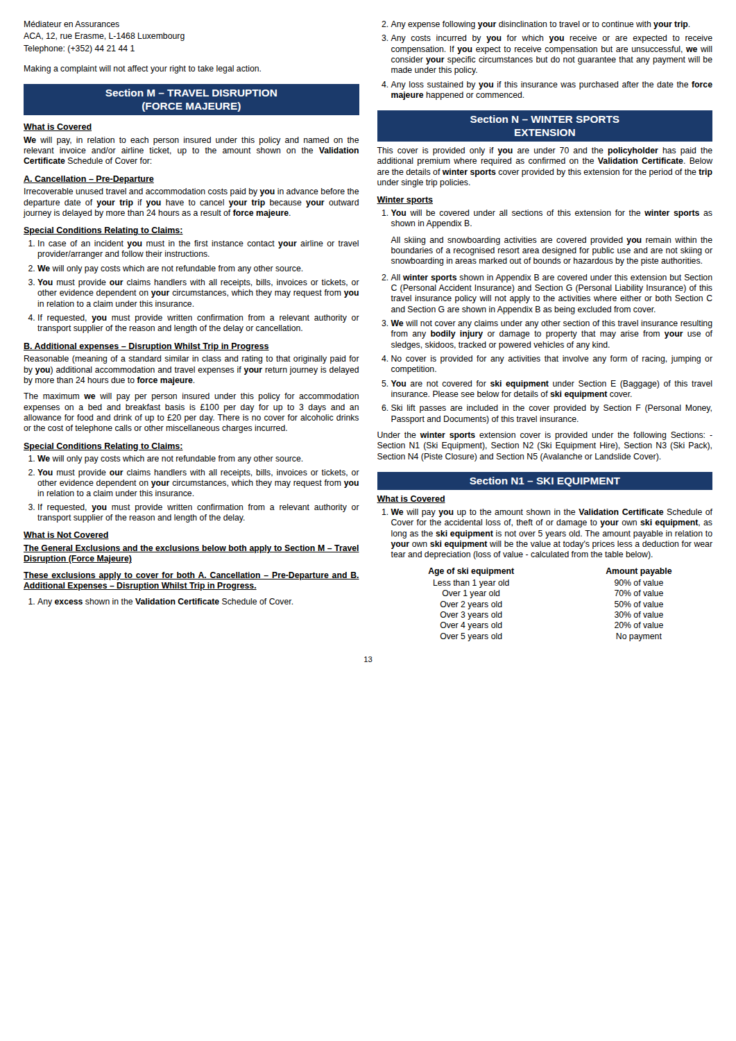Médiateur en Assurances
ACA, 12, rue Erasme, L-1468 Luxembourg
Telephone: (+352) 44 21 44 1
Making a complaint will not affect your right to take legal action.
Section M – TRAVEL DISRUPTION
(FORCE MAJEURE)
What is Covered
We will pay, in relation to each person insured under this policy and named on the relevant invoice and/or airline ticket, up to the amount shown on the Validation Certificate Schedule of Cover for:
A. Cancellation – Pre-Departure
Irrecoverable unused travel and accommodation costs paid by you in advance before the departure date of your trip if you have to cancel your trip because your outward journey is delayed by more than 24 hours as a result of force majeure.
Special Conditions Relating to Claims:
In case of an incident you must in the first instance contact your airline or travel provider/arranger and follow their instructions.
We will only pay costs which are not refundable from any other source.
You must provide our claims handlers with all receipts, bills, invoices or tickets, or other evidence dependent on your circumstances, which they may request from you in relation to a claim under this insurance.
If requested, you must provide written confirmation from a relevant authority or transport supplier of the reason and length of the delay or cancellation.
B. Additional expenses – Disruption Whilst Trip in Progress
Reasonable (meaning of a standard similar in class and rating to that originally paid for by you) additional accommodation and travel expenses if your return journey is delayed by more than 24 hours due to force majeure.
The maximum we will pay per person insured under this policy for accommodation expenses on a bed and breakfast basis is £100 per day for up to 3 days and an allowance for food and drink of up to £20 per day. There is no cover for alcoholic drinks or the cost of telephone calls or other miscellaneous charges incurred.
Special Conditions Relating to Claims:
We will only pay costs which are not refundable from any other source.
You must provide our claims handlers with all receipts, bills, invoices or tickets, or other evidence dependent on your circumstances, which they may request from you in relation to a claim under this insurance.
If requested, you must provide written confirmation from a relevant authority or transport supplier of the reason and length of the delay.
What is Not Covered
The General Exclusions and the exclusions below both apply to Section M – Travel Disruption (Force Majeure)
These exclusions apply to cover for both A. Cancellation – Pre-Departure and B. Additional Expenses – Disruption Whilst Trip in Progress.
Any excess shown in the Validation Certificate Schedule of Cover.
Any expense following your disinclination to travel or to continue with your trip.
Any costs incurred by you for which you receive or are expected to receive compensation. If you expect to receive compensation but are unsuccessful, we will consider your specific circumstances but do not guarantee that any payment will be made under this policy.
Any loss sustained by you if this insurance was purchased after the date the force majeure happened or commenced.
Section N – WINTER SPORTS
EXTENSION
This cover is provided only if you are under 70 and the policyholder has paid the additional premium where required as confirmed on the Validation Certificate. Below are the details of winter sports cover provided by this extension for the period of the trip under single trip policies.
Winter sports
You will be covered under all sections of this extension for the winter sports as shown in Appendix B.
All skiing and snowboarding activities are covered provided you remain within the boundaries of a recognised resort area designed for public use and are not skiing or snowboarding in areas marked out of bounds or hazardous by the piste authorities.
All winter sports shown in Appendix B are covered under this extension but Section C (Personal Accident Insurance) and Section G (Personal Liability Insurance) of this travel insurance policy will not apply to the activities where either or both Section C and Section G are shown in Appendix B as being excluded from cover.
We will not cover any claims under any other section of this travel insurance resulting from any bodily injury or damage to property that may arise from your use of sledges, skidoos, tracked or powered vehicles of any kind.
No cover is provided for any activities that involve any form of racing, jumping or competition.
You are not covered for ski equipment under Section E (Baggage) of this travel insurance. Please see below for details of ski equipment cover.
Ski lift passes are included in the cover provided by Section F (Personal Money, Passport and Documents) of this travel insurance.
Under the winter sports extension cover is provided under the following Sections: - Section N1 (Ski Equipment), Section N2 (Ski Equipment Hire), Section N3 (Ski Pack), Section N4 (Piste Closure) and Section N5 (Avalanche or Landslide Cover).
Section N1 – SKI EQUIPMENT
What is Covered
We will pay you up to the amount shown in the Validation Certificate Schedule of Cover for the accidental loss of, theft of or damage to your own ski equipment, as long as the ski equipment is not over 5 years old. The amount payable in relation to your own ski equipment will be the value at today's prices less a deduction for wear tear and depreciation (loss of value - calculated from the table below).
| Age of ski equipment | Amount payable |
| --- | --- |
| Less than 1 year old | 90% of value |
| Over 1 year old | 70% of value |
| Over 2 years old | 50% of value |
| Over 3 years old | 30% of value |
| Over 4 years old | 20% of value |
| Over 5 years old | No payment |
13